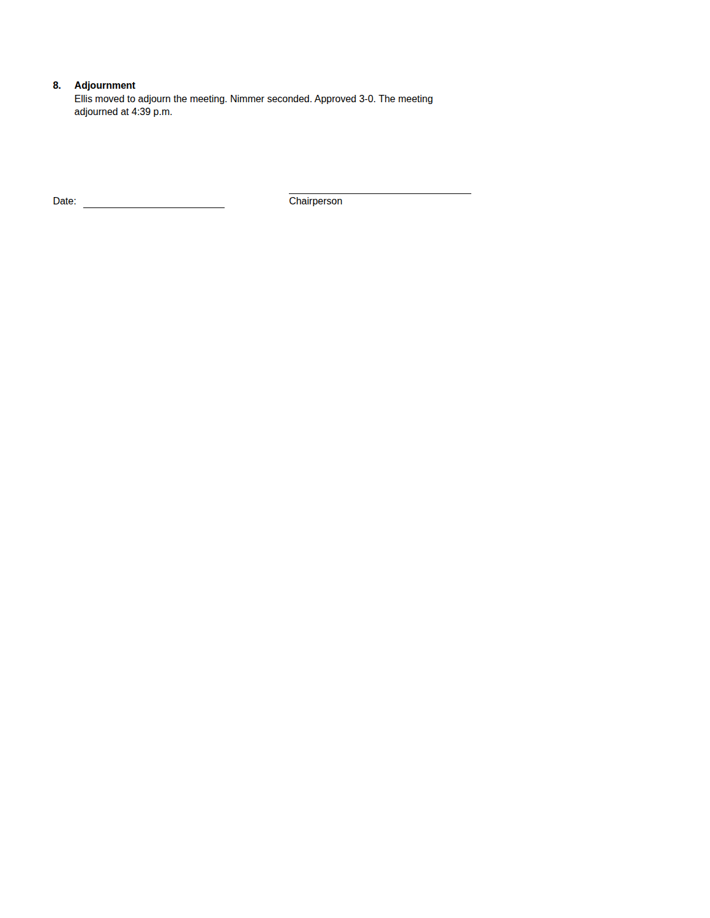8.
Adjournment
Ellis moved to adjourn the meeting. Nimmer seconded. Approved 3-0. The meeting adjourned at 4:39 p.m.
Date:
Chairperson